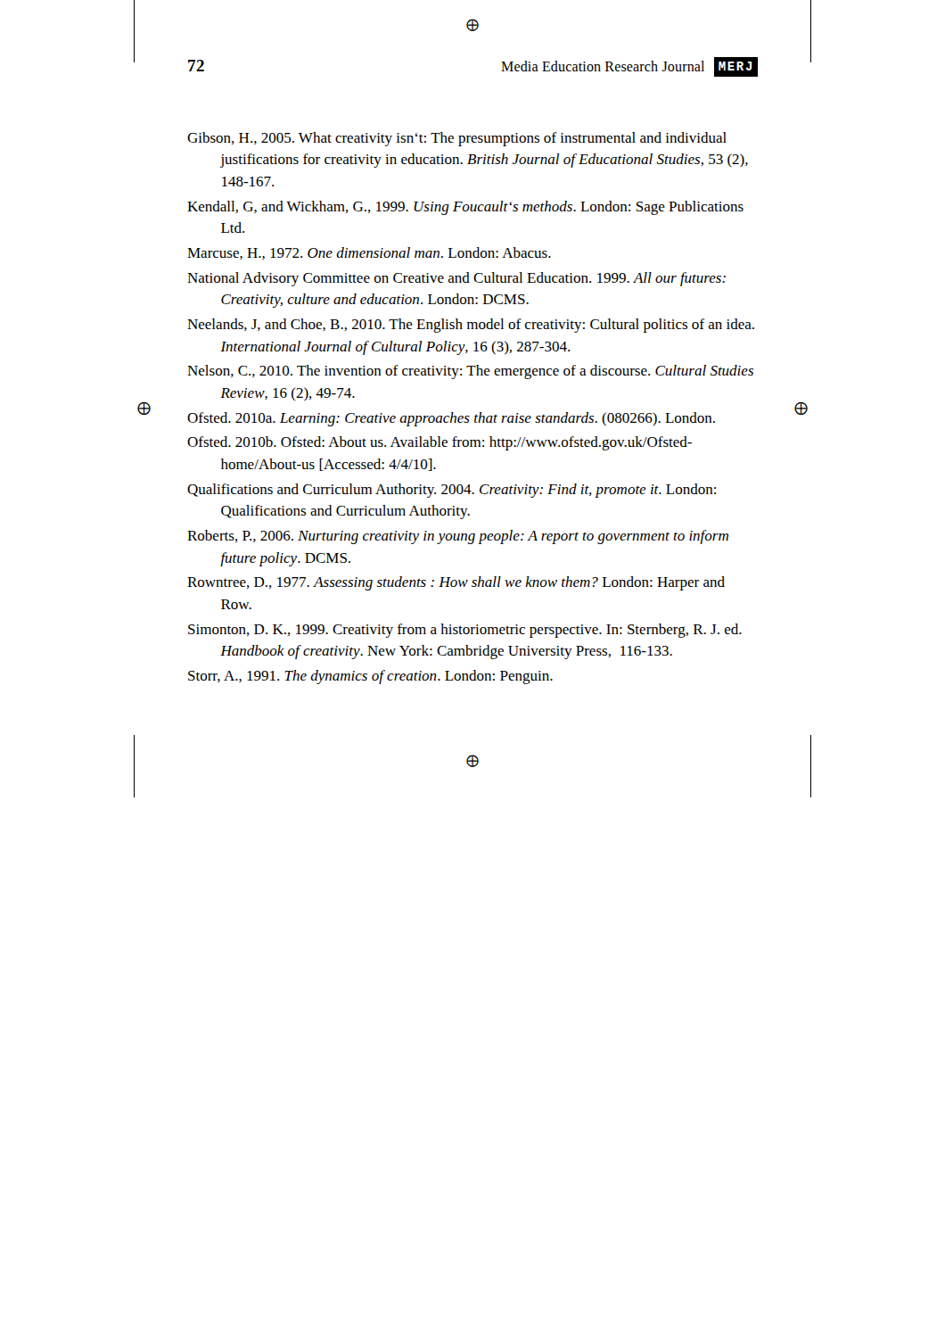⨁
⨁
⨁
72 Media Education Research JournalMERJ
Gibson, H., 2005. What creativity isn‘t: The presumptions of instrumental and individual justifications for creativity in education. British Journal of Educational Studies, 53 (2), 148-167.
Kendall, G, and Wickham, G., 1999. Using Foucault‘s methods. London: Sage Publications Ltd.
Marcuse, H., 1972. One dimensional man. London: Abacus.
National Advisory Committee on Creative and Cultural Education. 1999. All our futures: Creativity, culture and education. London: DCMS.
Neelands, J, and Choe, B., 2010. The English model of creativity: Cultural politics of an idea. International Journal of Cultural Policy, 16 (3), 287-304.
Nelson, C., 2010. The invention of creativity: The emergence of a discourse. Cultural Studies Review, 16 (2), 49-74.
Ofsted. 2010a. Learning: Creative approaches that raise standards. (080266). London.
Ofsted. 2010b. Ofsted: About us. Available from: http://www.ofsted.gov.uk/Ofsted-home/About-us [Accessed: 4/4/10].
Qualifications and Curriculum Authority. 2004. Creativity: Find it, promote it. London: Qualifications and Curriculum Authority.
Roberts, P., 2006. Nurturing creativity in young people: A report to government to inform future policy. DCMS.
Rowntree, D., 1977. Assessing students : How shall we know them? London: Harper and Row.
Simonton, D. K., 1999. Creativity from a historiometric perspective. In: Sternberg, R. J. ed. Handbook of creativity. New York: Cambridge University Press, 116-133.
Storr, A., 1991. The dynamics of creation. London: Penguin.
⨁